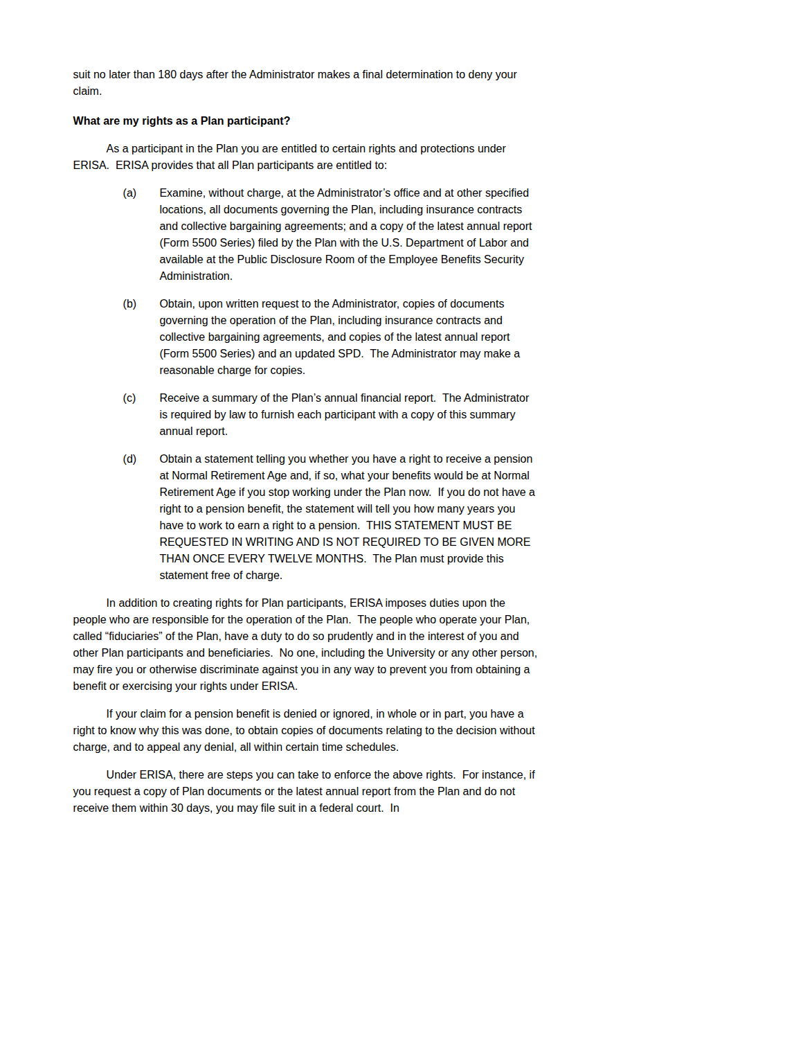suit no later than 180 days after the Administrator makes a final determination to deny your claim.
What are my rights as a Plan participant?
As a participant in the Plan you are entitled to certain rights and protections under ERISA. ERISA provides that all Plan participants are entitled to:
(a) Examine, without charge, at the Administrator’s office and at other specified locations, all documents governing the Plan, including insurance contracts and collective bargaining agreements; and a copy of the latest annual report (Form 5500 Series) filed by the Plan with the U.S. Department of Labor and available at the Public Disclosure Room of the Employee Benefits Security Administration.
(b) Obtain, upon written request to the Administrator, copies of documents governing the operation of the Plan, including insurance contracts and collective bargaining agreements, and copies of the latest annual report (Form 5500 Series) and an updated SPD. The Administrator may make a reasonable charge for copies.
(c) Receive a summary of the Plan’s annual financial report. The Administrator is required by law to furnish each participant with a copy of this summary annual report.
(d) Obtain a statement telling you whether you have a right to receive a pension at Normal Retirement Age and, if so, what your benefits would be at Normal Retirement Age if you stop working under the Plan now. If you do not have a right to a pension benefit, the statement will tell you how many years you have to work to earn a right to a pension. This statement must be requested in writing and is not required to be given more than once every twelve months. The Plan must provide this statement free of charge.
In addition to creating rights for Plan participants, ERISA imposes duties upon the people who are responsible for the operation of the Plan. The people who operate your Plan, called “fiduciaries” of the Plan, have a duty to do so prudently and in the interest of you and other Plan participants and beneficiaries. No one, including the University or any other person, may fire you or otherwise discriminate against you in any way to prevent you from obtaining a benefit or exercising your rights under ERISA.
If your claim for a pension benefit is denied or ignored, in whole or in part, you have a right to know why this was done, to obtain copies of documents relating to the decision without charge, and to appeal any denial, all within certain time schedules.
Under ERISA, there are steps you can take to enforce the above rights. For instance, if you request a copy of Plan documents or the latest annual report from the Plan and do not receive them within 30 days, you may file suit in a federal court. In